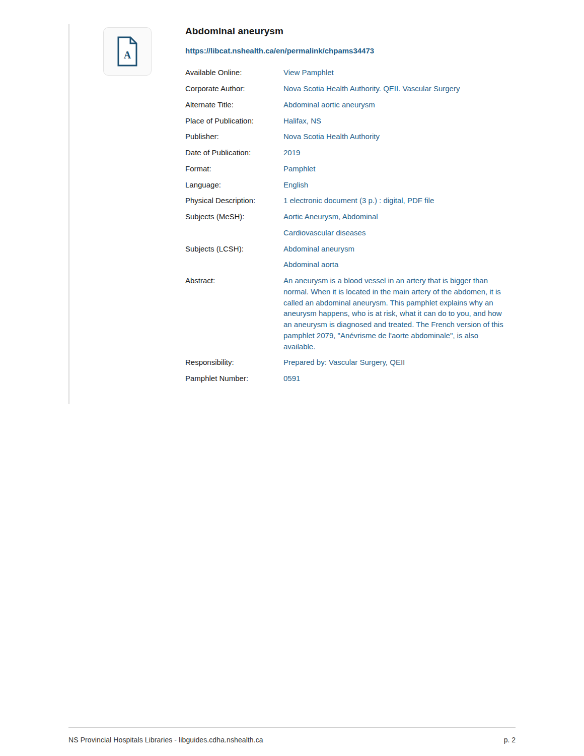A
Abdominal aneurysm
https://libcat.nshealth.ca/en/permalink/chpams34473
Available Online:
View Pamphlet
Corporate Author:
Nova Scotia Health Authority. QEII. Vascular Surgery
Alternate Title:
Abdominal aortic aneurysm
Place of Publication:
Halifax, NS
Publisher:
Nova Scotia Health Authority
Date of Publication:
2019
Format:
Pamphlet
Language:
English
Physical Description:
1 electronic document (3 p.) : digital, PDF file
Subjects (MeSH):
Aortic Aneurysm, Abdominal Cardiovascular diseases
Subjects (LCSH):
Abdominal aneurysm Abdominal aorta
Abstract:
An aneurysm is a blood vessel in an artery that is bigger than normal. When it is located in the main artery of the abdomen, it is called an abdominal aneurysm. This pamphlet explains why an aneurysm happens, who is at risk, what it can do to you, and how an aneurysm is diagnosed and treated. The French version of this pamphlet 2079, "Anévrisme de l'aorte abdominale", is also available.
Responsibility:
Prepared by: Vascular Surgery, QEII
Pamphlet Number:
0591
NS Provincial Hospitals Libraries - libguides.cdha.nshealth.ca
p. 2